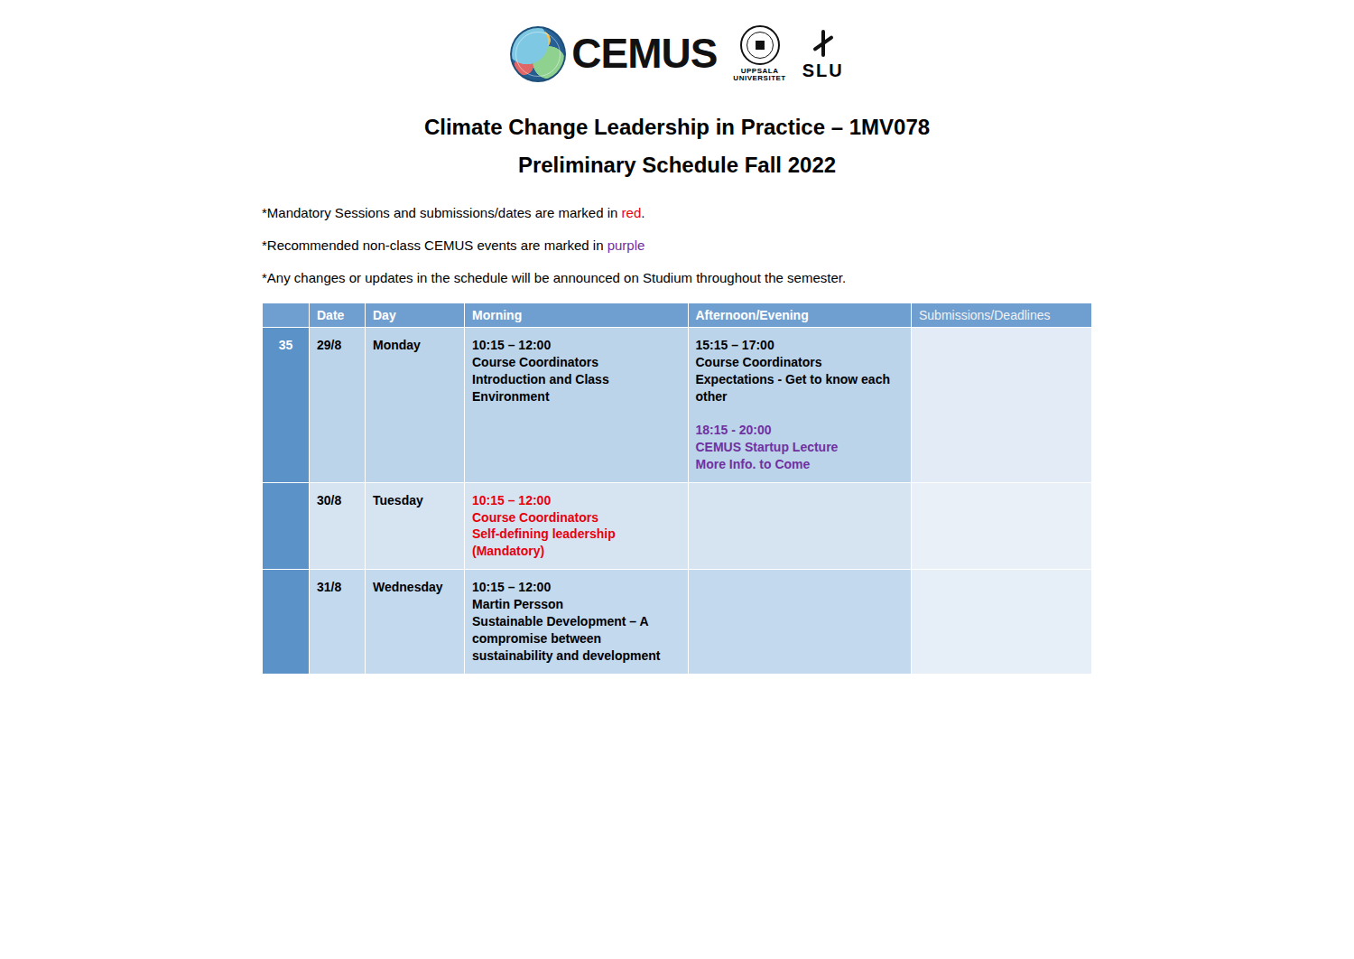CEMUS
UPPSALA
UNIVERSITET
SLU
Climate Change Leadership in Practice – 1MV078
Preliminary Schedule Fall 2022
*Mandatory Sessions and submissions/dates are marked in red.
*Recommended non-class CEMUS events are marked in purple
*Any changes or updates in the schedule will be announced on Studium throughout the semester.
| | Date | Day | Morning | Afternoon/Evening | Submissions/Deadlines |
| --- | --- | --- | --- | --- | --- |
| 35 | 29/8 | Monday | 10:15 – 12:00 Course Coordinators Introduction and Class Environment | 15:15 – 17:00 Course Coordinators Expectations - Get to know each other 18:15 - 20:00 CEMUS Startup Lecture More Info. to Come | |
| | 30/8 | Tuesday | 10:15 – 12:00 Course Coordinators Self-defining leadership (Mandatory) | | |
| | 31/8 | Wednesday | 10:15 – 12:00 Martin Persson Sustainable Development – A compromise between sustainability and development | | |